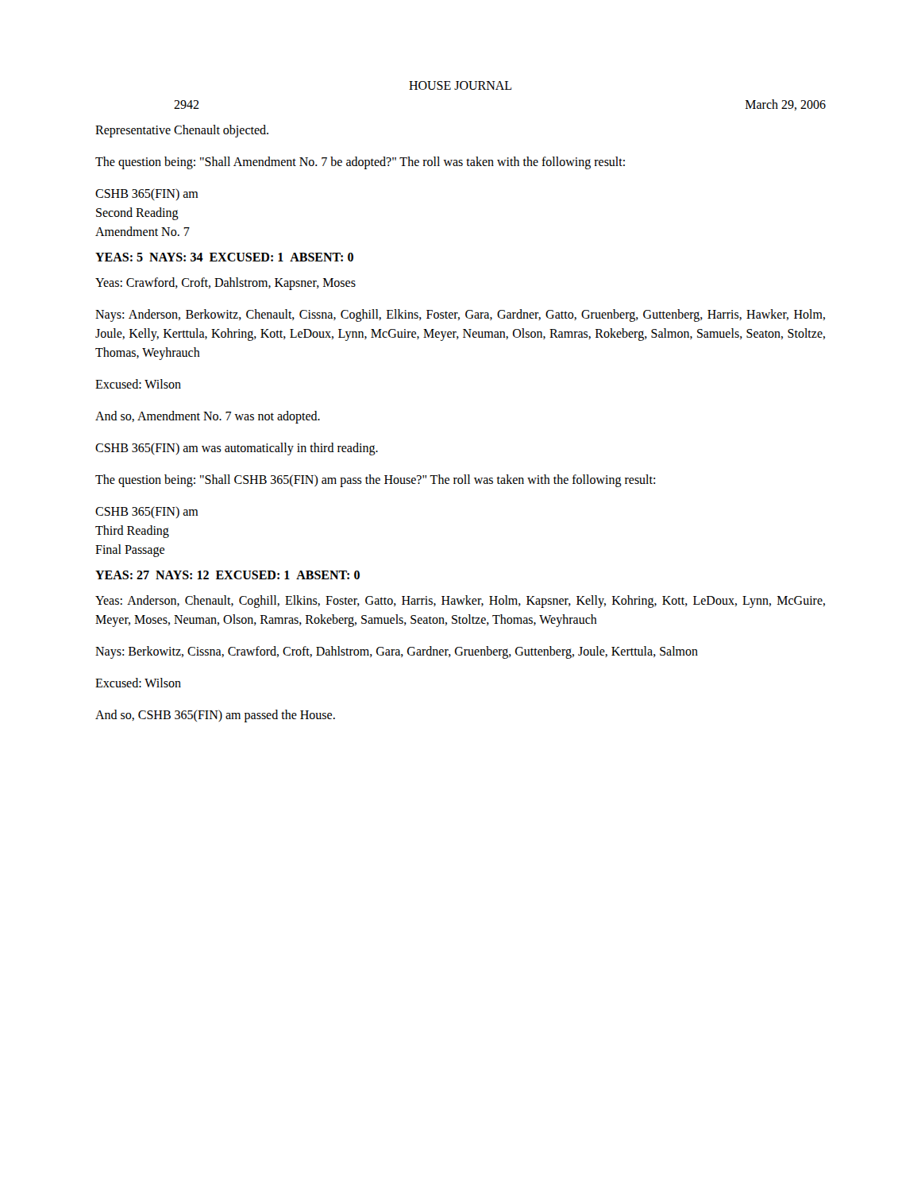HOUSE JOURNAL
2942
March 29, 2006
Representative Chenault objected.
The question being: "Shall Amendment No. 7 be adopted?" The roll was taken with the following result:
CSHB 365(FIN) am
Second Reading
Amendment No. 7
YEAS: 5 NAYS: 34 EXCUSED: 1 ABSENT: 0
Yeas: Crawford, Croft, Dahlstrom, Kapsner, Moses
Nays: Anderson, Berkowitz, Chenault, Cissna, Coghill, Elkins, Foster, Gara, Gardner, Gatto, Gruenberg, Guttenberg, Harris, Hawker, Holm, Joule, Kelly, Kerttula, Kohring, Kott, LeDoux, Lynn, McGuire, Meyer, Neuman, Olson, Ramras, Rokeberg, Salmon, Samuels, Seaton, Stoltze, Thomas, Weyhrauch
Excused: Wilson
And so, Amendment No. 7 was not adopted.
CSHB 365(FIN) am was automatically in third reading.
The question being: "Shall CSHB 365(FIN) am pass the House?" The roll was taken with the following result:
CSHB 365(FIN) am
Third Reading
Final Passage
YEAS: 27 NAYS: 12 EXCUSED: 1 ABSENT: 0
Yeas: Anderson, Chenault, Coghill, Elkins, Foster, Gatto, Harris, Hawker, Holm, Kapsner, Kelly, Kohring, Kott, LeDoux, Lynn, McGuire, Meyer, Moses, Neuman, Olson, Ramras, Rokeberg, Samuels, Seaton, Stoltze, Thomas, Weyhrauch
Nays: Berkowitz, Cissna, Crawford, Croft, Dahlstrom, Gara, Gardner, Gruenberg, Guttenberg, Joule, Kerttula, Salmon
Excused: Wilson
And so, CSHB 365(FIN) am passed the House.